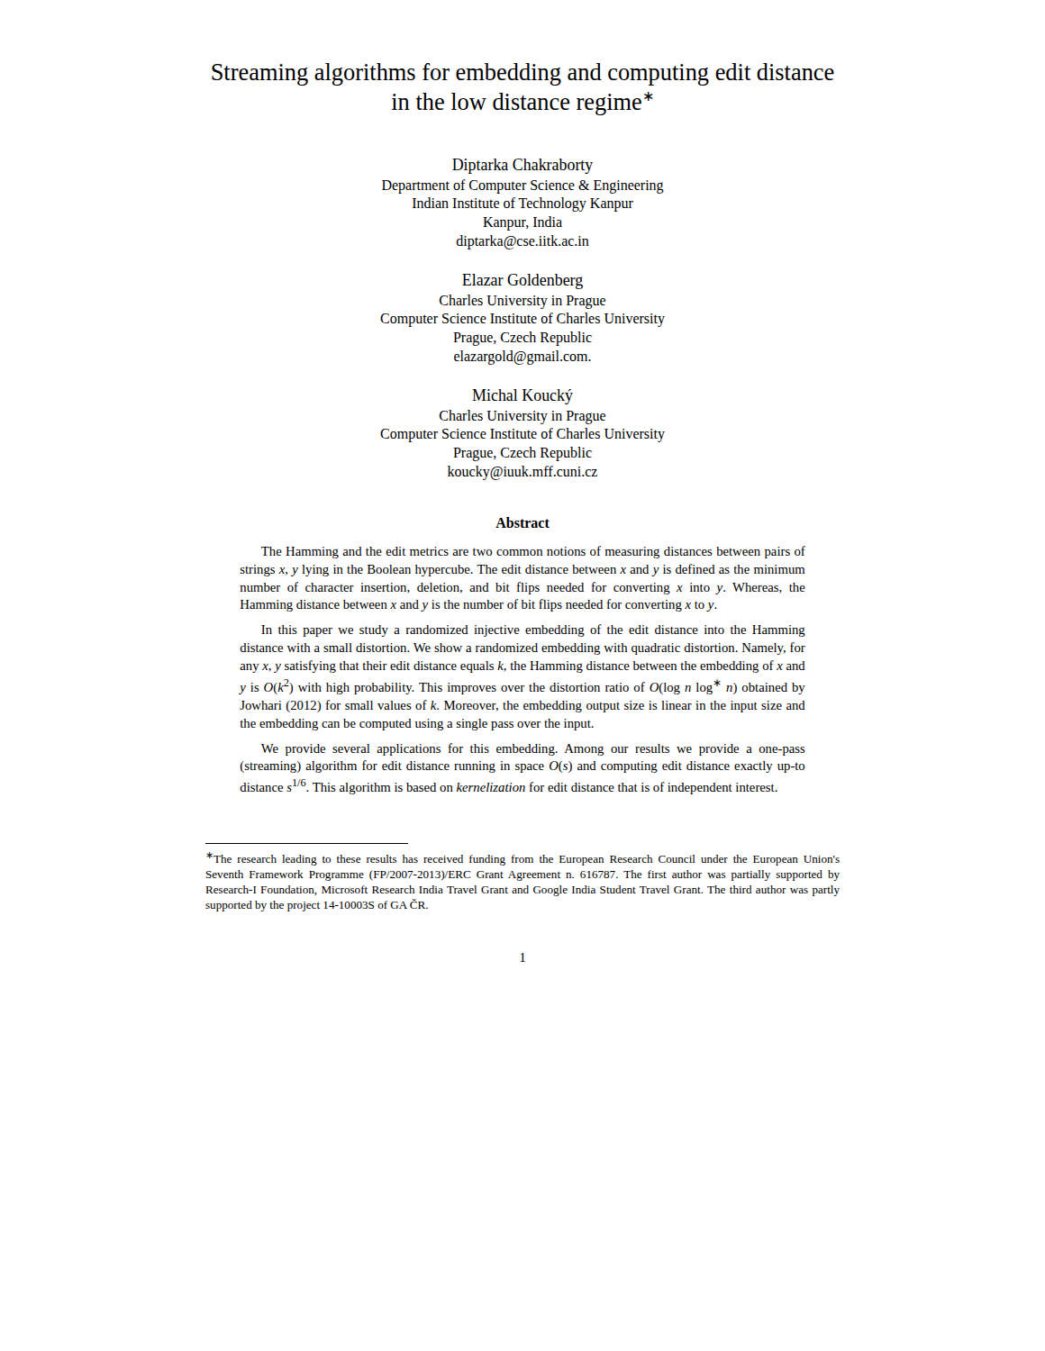Streaming algorithms for embedding and computing edit distance
in the low distance regime∗
Diptarka Chakraborty Department of Computer Science & Engineering Indian Institute of Technology Kanpur Kanpur, India diptarka@cse.iitk.ac.in
Elazar Goldenberg Charles University in Prague Computer Science Institute of Charles University Prague, Czech Republic elazargold@gmail.com.
Michal Koucký Charles University in Prague Computer Science Institute of Charles University Prague, Czech Republic koucky@iuuk.mff.cuni.cz
Abstract
The Hamming and the edit metrics are two common notions of measuring distances between pairs of strings x, y lying in the Boolean hypercube. The edit distance between x and y is defined as the minimum number of character insertion, deletion, and bit flips needed for converting x into y. Whereas, the Hamming distance between x and y is the number of bit flips needed for converting x to y.
In this paper we study a randomized injective embedding of the edit distance into the Hamming distance with a small distortion. We show a randomized embedding with quadratic distortion. Namely, for any x, y satisfying that their edit distance equals k, the Hamming distance between the embedding of x and y is O(k2) with high probability. This improves over the distortion ratio of O(log n log∗ n) obtained by Jowhari (2012) for small values of k. Moreover, the embedding output size is linear in the input size and the embedding can be computed using a single pass over the input.
We provide several applications for this embedding. Among our results we provide a one-pass (streaming) algorithm for edit distance running in space O(s) and computing edit distance exactly up-to distance s1/6. This algorithm is based on kernelization for edit distance that is of independent interest.
∗The research leading to these results has received funding from the European Research Council under the European Union's Seventh Framework Programme (FP/2007-2013)/ERC Grant Agreement n. 616787. The first author was partially supported by Research-I Foundation, Microsoft Research India Travel Grant and Google India Student Travel Grant. The third author was partly supported by the project 14-10003S of GA ČR.
1